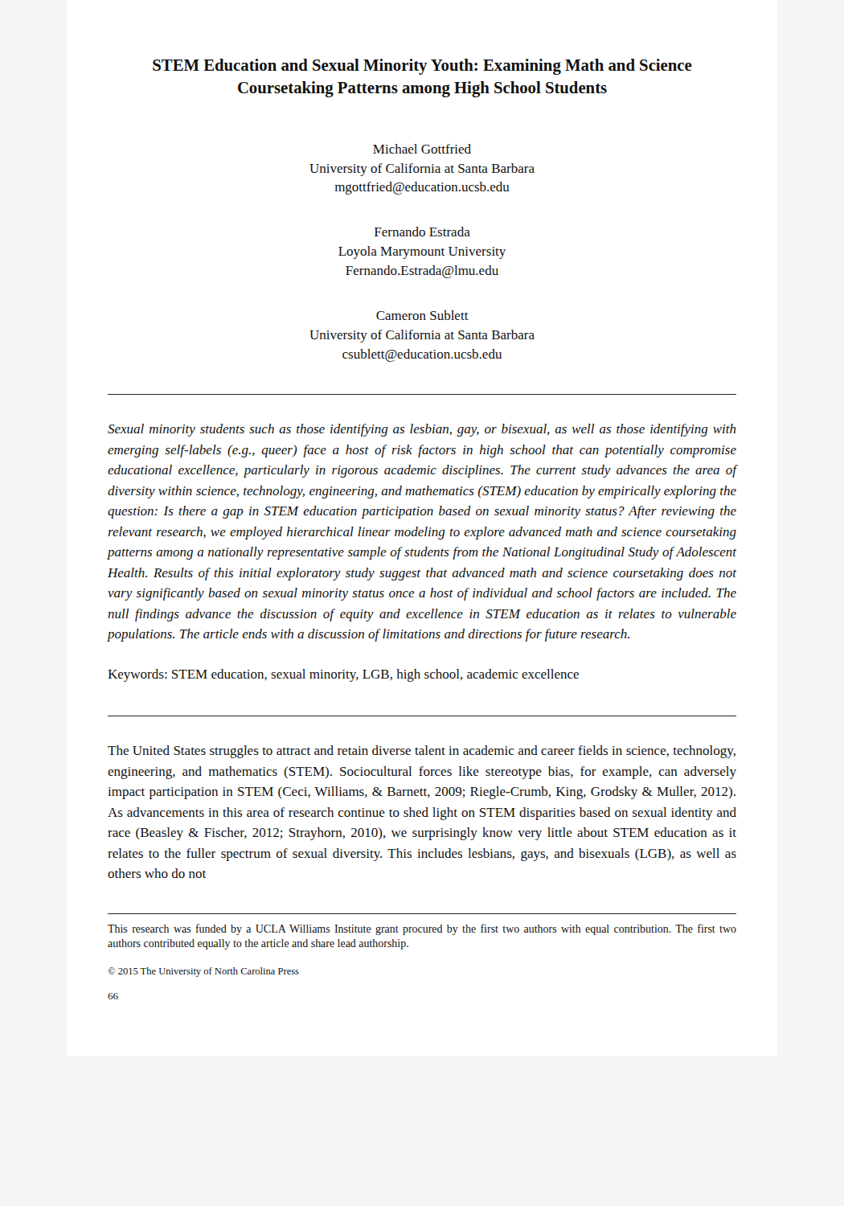STEM Education and Sexual Minority Youth: Examining Math and Science Coursetaking Patterns among High School Students
Michael Gottfried University of California at Santa Barbara mgottfried@education.ucsb.edu
Fernando Estrada Loyola Marymount University Fernando.Estrada@lmu.edu
Cameron Sublett University of California at Santa Barbara csublett@education.ucsb.edu
Sexual minority students such as those identifying as lesbian, gay, or bisexual, as well as those identifying with emerging self-labels (e.g., queer) face a host of risk factors in high school that can potentially compromise educational excellence, particularly in rigorous academic disciplines. The current study advances the area of diversity within science, technology, engineering, and mathematics (STEM) education by empirically exploring the question: Is there a gap in STEM education participation based on sexual minority status? After reviewing the relevant research, we employed hierarchical linear modeling to explore advanced math and science coursetaking patterns among a nationally representative sample of students from the National Longitudinal Study of Adolescent Health. Results of this initial exploratory study suggest that advanced math and science coursetaking does not vary significantly based on sexual minority status once a host of individual and school factors are included. The null findings advance the discussion of equity and excellence in STEM education as it relates to vulnerable populations. The article ends with a discussion of limitations and directions for future research.
Keywords: STEM education, sexual minority, LGB, high school, academic excellence
The United States struggles to attract and retain diverse talent in academic and career fields in science, technology, engineering, and mathematics (STEM). Sociocultural forces like stereotype bias, for example, can adversely impact participation in STEM (Ceci, Williams, & Barnett, 2009; Riegle-Crumb, King, Grodsky & Muller, 2012). As advancements in this area of research continue to shed light on STEM disparities based on sexual identity and race (Beasley & Fischer, 2012; Strayhorn, 2010), we surprisingly know very little about STEM education as it relates to the fuller spectrum of sexual diversity. This includes lesbians, gays, and bisexuals (LGB), as well as others who do not
This research was funded by a UCLA Williams Institute grant procured by the first two authors with equal contribution. The first two authors contributed equally to the article and share lead authorship.
© 2015 The University of North Carolina Press
66